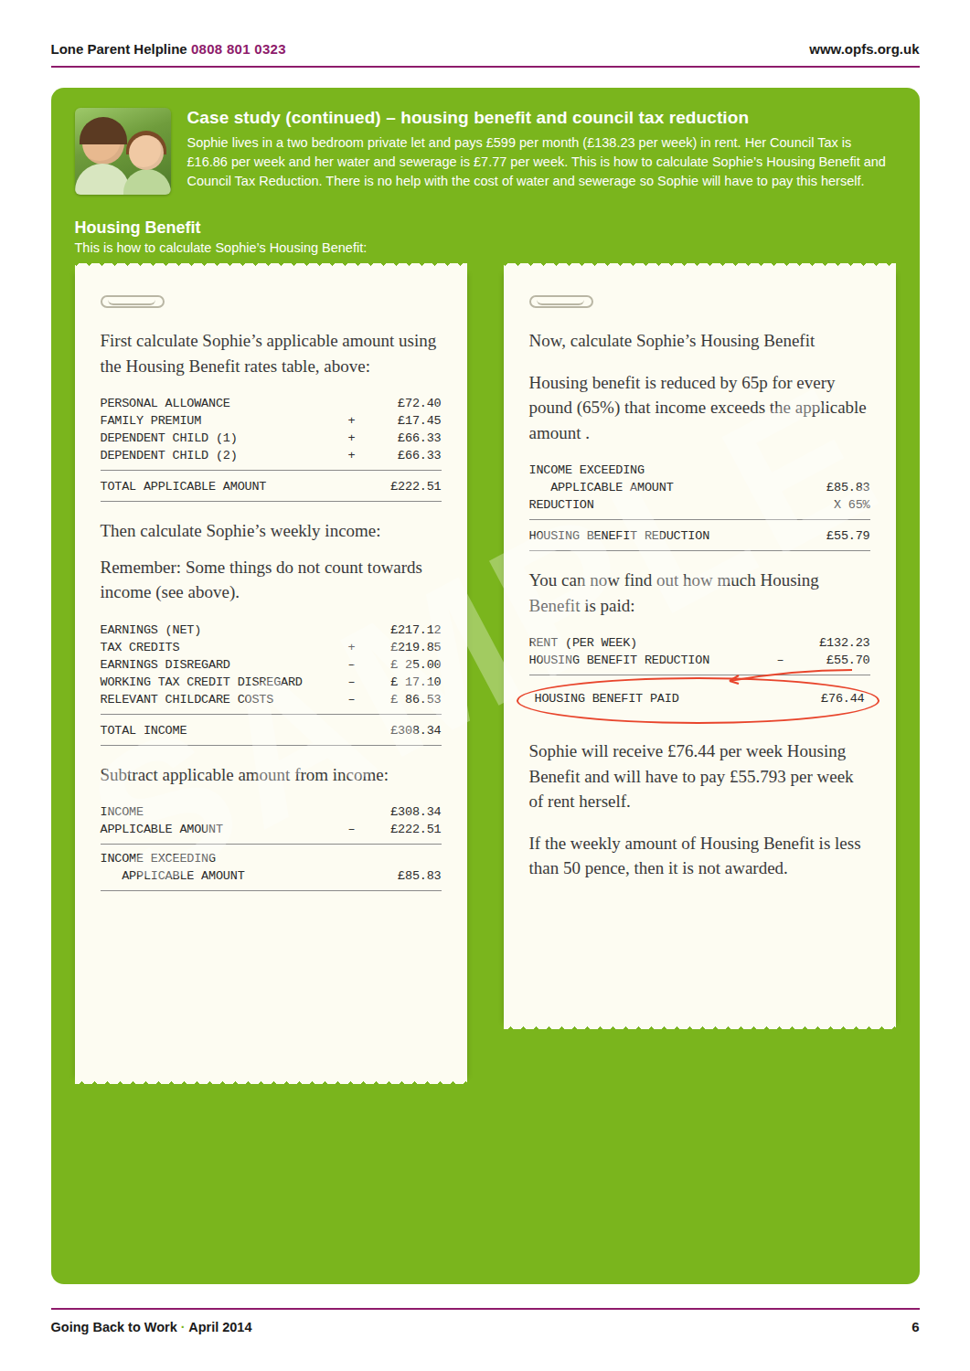Lone Parent Helpline 0808 801 0323
www.opfs.org.uk
SAMPLE
Case study (continued) – housing benefit and council tax reduction
Sophie lives in a two bedroom private let and pays £599 per month (£138.23 per week) in rent. Her Council Tax is £16.86 per week and her water and sewerage is £7.77 per week. This is how to calculate Sophie’s Housing Benefit and Council Tax Reduction. There is no help with the cost of water and sewerage so Sophie will have to pay this herself.
Housing Benefit
This is how to calculate Sophie’s Housing Benefit:
First calculate Sophie’s applicable amount using the Housing Benefit rates table, above:
| PERSONAL ALLOWANCE | | £72.40 |
| FAMILY PREMIUM | + | £17.45 |
| DEPENDENT CHILD (1) | + | £66.33 |
| DEPENDENT CHILD (2) | + | £66.33 |
| TOTAL APPLICABLE AMOUNT | | £222.51 |
Then calculate Sophie’s weekly income:
Remember: Some things do not count towards income (see above).
| EARNINGS (NET) | | £217.12 |
| TAX CREDITS | + | £219.85 |
| EARNINGS DISREGARD | – | £ 25.00 |
| WORKING TAX CREDIT DISREGARD | – | £ 17.10 |
| RELEVANT CHILDCARE COSTS | – | £ 86.53 |
| TOTAL INCOME | | £308.34 |
Subtract applicable amount from income:
| INCOME | | £308.34 |
| APPLICABLE AMOUNT | – | £222.51 |
| INCOME EXCEEDING | | |
| APPLICABLE AMOUNT | | £85.83 |
Now, calculate Sophie’s Housing Benefit
Housing benefit is reduced by 65p for every pound (65%) that income exceeds the applicable amount .
| INCOME EXCEEDING | | |
| APPLICABLE AMOUNT | | £85.83 |
| REDUCTION | | X 65% |
| HOUSING BENEFIT REDUCTION | | £55.79 |
You can now find out how much Housing Benefit is paid:
| RENT (PER WEEK) | | £132.23 |
| HOUSING BENEFIT REDUCTION | – | £55.70 |
| HOUSING BENEFIT PAID | | £76.44 |
Sophie will receive £76.44 per week Housing Benefit and will have to pay £55.793 per week of rent herself.
If the weekly amount of Housing Benefit is less than 50 pence, then it is not awarded.
Going Back to Work · April 2014
6